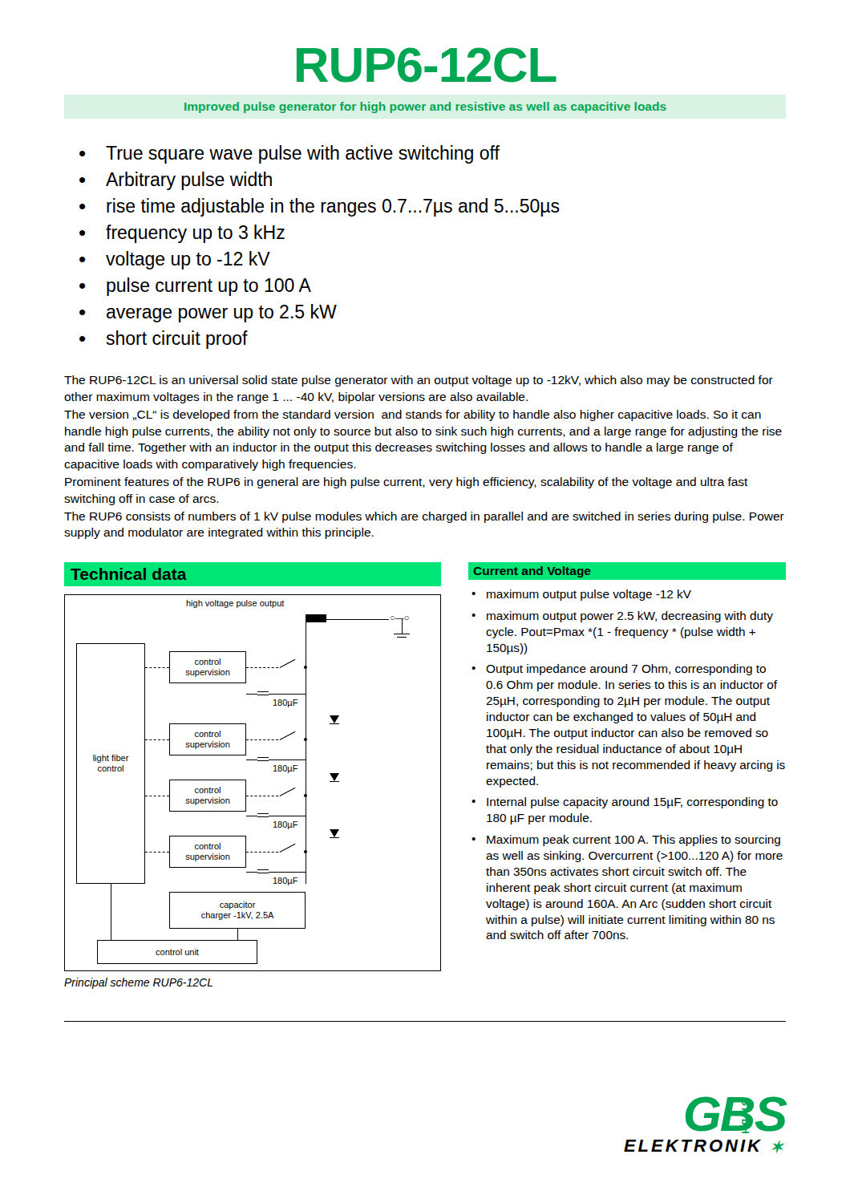RUP6-12CL
Improved pulse generator for high power and resistive as well as capacitive loads
True square wave pulse with active switching off
Arbitrary pulse width
rise time adjustable in the ranges 0.7...7µs and 5...50µs
frequency up to 3 kHz
voltage up to -12 kV
pulse current up to 100 A
average power up to 2.5 kW
short circuit proof
The RUP6-12CL is an universal solid state pulse generator with an output voltage up to -12kV, which also may be constructed for other maximum voltages in the range 1 ... -40 kV, bipolar versions are also available.
The version „CL“ is developed from the standard version and stands for ability to handle also higher capacitive loads. So it can handle high pulse currents, the ability not only to source but also to sink such high currents, and a large range for adjusting the rise and fall time. Together with an inductor in the output this decreases switching losses and allows to handle a large range of capacitive loads with comparatively high frequencies.
Prominent features of the RUP6 in general are high pulse current, very high efficiency, scalability of the voltage and ultra fast switching off in case of arcs.
The RUP6 consists of numbers of 1 kV pulse modules which are charged in parallel and are switched in series during pulse. Power supply and modulator are integrated within this principle.
Technical data
high voltage pulse output
○—○
light fiber
control
control
supervision
control
supervision
control
supervision
control
supervision
180µF
180µF
180µF
180µF
capacitor
charger -1kV, 2.5A
control unit
Principal scheme RUP6-12CL
Current and Voltage
maximum output pulse voltage -12 kV
maximum output power 2.5 kW, decreasing with duty cycle. Pout=Pmax *(1 - frequency * (pulse width + 150µs))
Output impedance around 7 Ohm, corresponding to 0.6 Ohm per module. In series to this is an inductor of 25µH, corresponding to 2µH per module. The output inductor can be exchanged to values of 50µH and 100µH. The output inductor can also be removed so that only the residual inductance of about 10µH remains; but this is not recommended if heavy arcing is expected.
Internal pulse capacity around 15µF, corresponding to 180 µF per module.
Maximum peak current 100 A. This applies to sourcing as well as sinking. Overcurrent (>100...120 A) for more than 350ns activates short circuit switch off. The inherent peak short circuit current (at maximum voltage) is around 160A. An Arc (sudden short circuit within a pulse) will initiate current limiting within 80 ns and switch off after 700ns.
GBS GmbH
ELEKTRONIK ✶